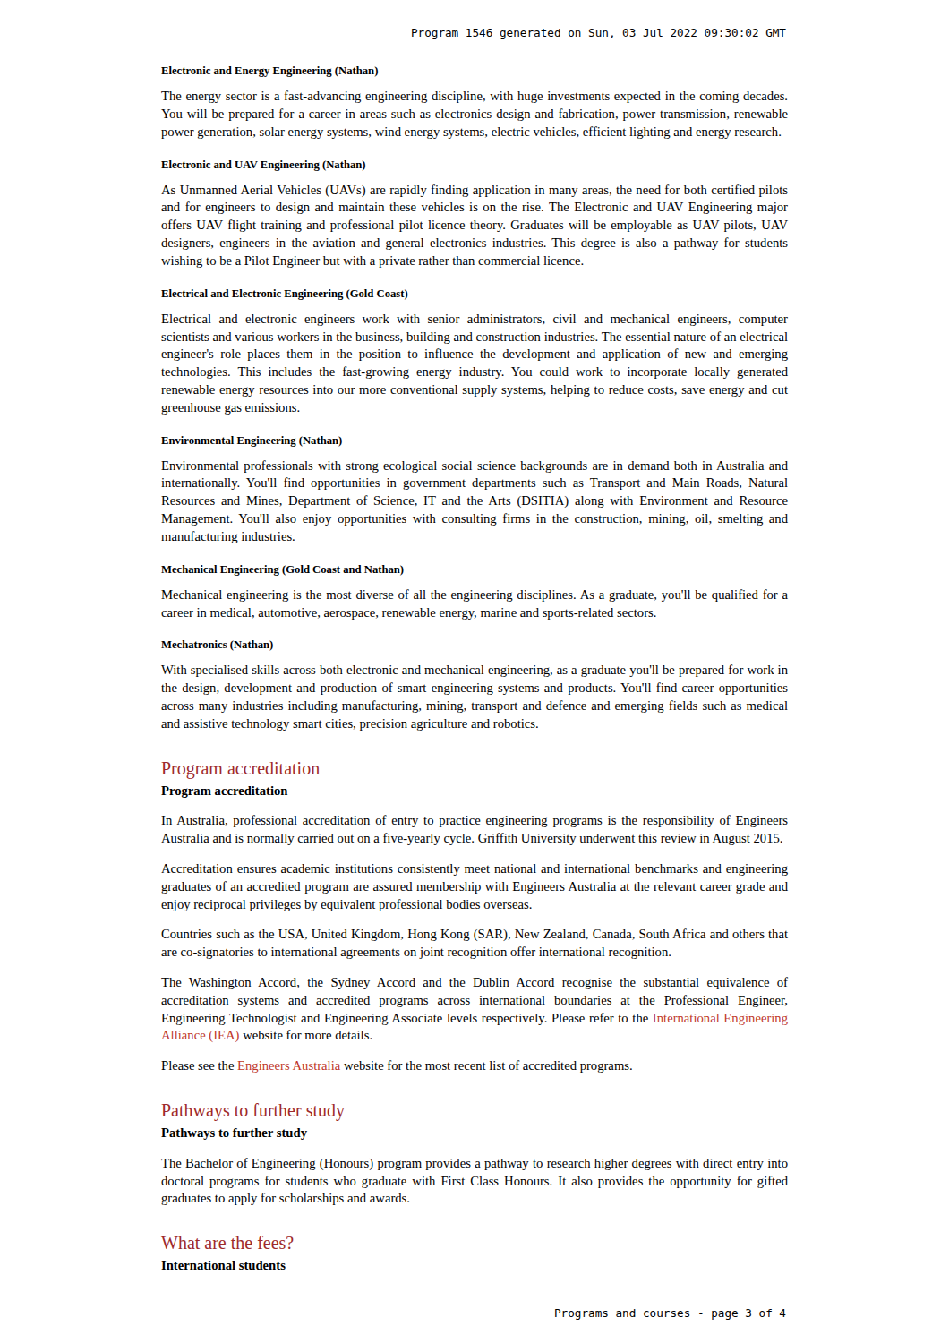Program 1546 generated on Sun, 03 Jul 2022 09:30:02 GMT
Electronic and Energy Engineering (Nathan)
The energy sector is a fast-advancing engineering discipline, with huge investments expected in the coming decades. You will be prepared for a career in areas such as electronics design and fabrication, power transmission, renewable power generation, solar energy systems, wind energy systems, electric vehicles, efficient lighting and energy research.
Electronic and UAV Engineering (Nathan)
As Unmanned Aerial Vehicles (UAVs) are rapidly finding application in many areas, the need for both certified pilots and for engineers to design and maintain these vehicles is on the rise. The Electronic and UAV Engineering major offers UAV flight training and professional pilot licence theory. Graduates will be employable as UAV pilots, UAV designers, engineers in the aviation and general electronics industries. This degree is also a pathway for students wishing to be a Pilot Engineer but with a private rather than commercial licence.
Electrical and Electronic Engineering (Gold Coast)
Electrical and electronic engineers work with senior administrators, civil and mechanical engineers, computer scientists and various workers in the business, building and construction industries. The essential nature of an electrical engineer's role places them in the position to influence the development and application of new and emerging technologies. This includes the fast-growing energy industry. You could work to incorporate locally generated renewable energy resources into our more conventional supply systems, helping to reduce costs, save energy and cut greenhouse gas emissions.
Environmental Engineering (Nathan)
Environmental professionals with strong ecological social science backgrounds are in demand both in Australia and internationally. You'll find opportunities in government departments such as Transport and Main Roads, Natural Resources and Mines, Department of Science, IT and the Arts (DSITIA) along with Environment and Resource Management. You'll also enjoy opportunities with consulting firms in the construction, mining, oil, smelting and manufacturing industries.
Mechanical Engineering (Gold Coast and Nathan)
Mechanical engineering is the most diverse of all the engineering disciplines. As a graduate, you'll be qualified for a career in medical, automotive, aerospace, renewable energy, marine and sports-related sectors.
Mechatronics (Nathan)
With specialised skills across both electronic and mechanical engineering, as a graduate you'll be prepared for work in the design, development and production of smart engineering systems and products. You'll find career opportunities across many industries including manufacturing, mining, transport and defence and emerging fields such as medical and assistive technology smart cities, precision agriculture and robotics.
Program accreditation
Program accreditation
In Australia, professional accreditation of entry to practice engineering programs is the responsibility of Engineers Australia and is normally carried out on a five-yearly cycle. Griffith University underwent this review in August 2015.
Accreditation ensures academic institutions consistently meet national and international benchmarks and engineering graduates of an accredited program are assured membership with Engineers Australia at the relevant career grade and enjoy reciprocal privileges by equivalent professional bodies overseas.
Countries such as the USA, United Kingdom, Hong Kong (SAR), New Zealand, Canada, South Africa and others that are co-signatories to international agreements on joint recognition offer international recognition.
The Washington Accord, the Sydney Accord and the Dublin Accord recognise the substantial equivalence of accreditation systems and accredited programs across international boundaries at the Professional Engineer, Engineering Technologist and Engineering Associate levels respectively. Please refer to the International Engineering Alliance (IEA) website for more details.
Please see the Engineers Australia website for the most recent list of accredited programs.
Pathways to further study
Pathways to further study
The Bachelor of Engineering (Honours) program provides a pathway to research higher degrees with direct entry into doctoral programs for students who graduate with First Class Honours. It also provides the opportunity for gifted graduates to apply for scholarships and awards.
What are the fees?
International students
Programs and courses - page 3 of 4